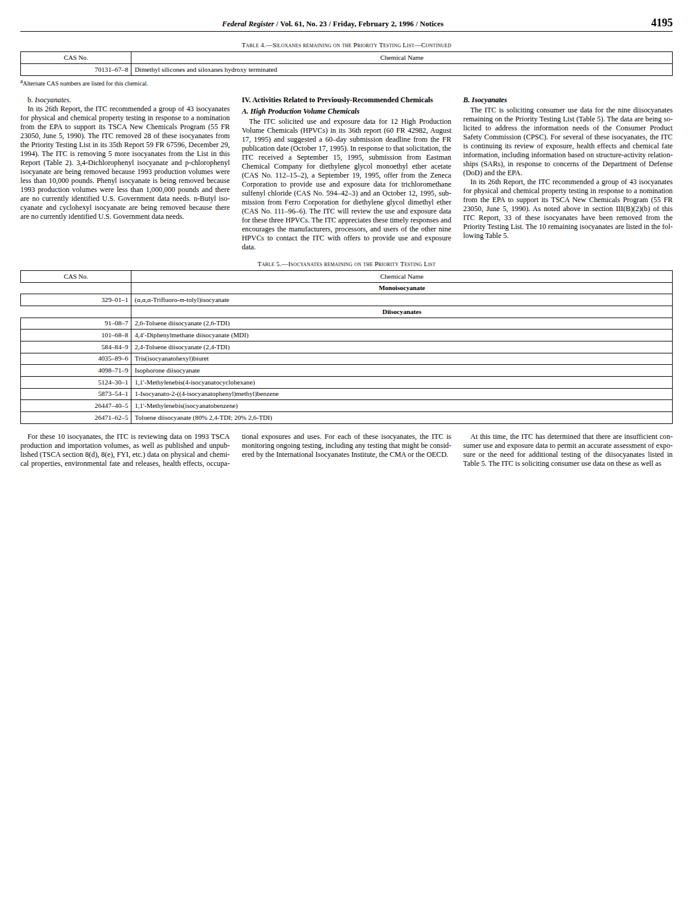Federal Register / Vol. 61, No. 23 / Friday, February 2, 1996 / Notices
4195
Table 4.—Siloxanes remaining on the Priority Testing List—Continued
| CAS No. | Chemical Name |
| --- | --- |
| 70131–67–8 | Dimethyl silicones and siloxanes hydroxy terminated |
aAlternate CAS numbers are listed for this chemical.
b. Isocyanates.
In its 26th Report, the ITC recommended a group of 43 isocyanates for physical and chemical property testing in response to a nomination from the EPA to support its TSCA New Chemicals Program (55 FR 23050, June 5, 1990). The ITC removed 28 of these isocyanates from the Priority Testing List in its 35th Report 59 FR 67596, December 29, 1994). The ITC is removing 5 more isocyanates from the List in this Report (Table 2). 3,4-Dichlorophenyl isocyanate and p-chlorophenyl isocyanate are being removed because 1993 production volumes were less than 10,000 pounds. Phenyl isocyanate is being removed because 1993 production volumes were less than 1,000,000 pounds and there are no currently identified U.S. Government data needs. n-Butyl isocyanate and cyclohexyl isocyanate are being removed because there are no currently identified U.S. Government data needs.
IV. Activities Related to Previously-Recommended Chemicals
A. High Production Volume Chemicals
The ITC solicited use and exposure data for 12 High Production Volume Chemicals (HPVCs) in its 36th report (60 FR 42982, August 17, 1995) and suggested a 60–day submission deadline from the FR publication date (October 17, 1995). In response to that solicitation, the ITC received a September 15, 1995, submission from Eastman Chemical Company for diethylene glycol monoethyl ether acetate (CAS No. 112–15–2), a September 19, 1995, offer from the Zeneca Corporation to provide use and exposure data for trichloromethane sulfenyl chloride (CAS No. 594–42–3) and an October 12, 1995, submission from Ferro Corporation for diethylene glycol dimethyl ether (CAS No. 111–96–6). The ITC will review the use and exposure data for these three HPVCs. The ITC appreciates these timely responses and encourages the manufacturers, processors, and users of the other nine HPVCs to contact the ITC with offers to provide use and exposure data.
B. Isocyanates
The ITC is soliciting consumer use data for the nine diisocyanates remaining on the Priority Testing List (Table 5). The data are being solicited to address the information needs of the Consumer Product Safety Commission (CPSC). For several of these isocyanates, the ITC is continuing its review of exposure, health effects and chemical fate information, including information based on structure-activity relationships (SARs), in response to concerns of the Department of Defense (DoD) and the EPA.
In its 26th Report, the ITC recommended a group of 43 isocyanates for physical and chemical property testing in response to a nomination from the EPA to support its TSCA New Chemicals Program (55 FR 23050, June 5, 1990). As noted above in section III(B)(2)(b) of this ITC Report, 33 of these isocyanates have been removed from the Priority Testing List. The 10 remaining isocyanates are listed in the following Table 5.
Table 5.—Isocyanates remaining on the Priority Testing List
| CAS No. | Chemical Name |
| --- | --- |
| | Monoisocyanate |
| 329–01–1 | ( α,α,α -Trifluoro- m -tolyl)isocyanate |
| | Diisocyanates |
| 91–08–7 | 2,6-Toluene diisocyanate (2,6-TDI) |
| 101–68–8 | 4,4′-Diphenylmethane diisocyanate (MDI) |
| 584–84–9 | 2,4-Toluene diisocyanate (2,4-TDI) |
| 4035–89–6 | Tris(isocyanatohexyl)biuret |
| 4098–71–9 | Isophorone diisocyanate |
| 5124–30–1 | 1,1'-Methylenebis(4-isocyanatocyclohexane) |
| 5873–54–1 | 1-Isocyanato-2-((4-isocyanatophenyl)methyl)benzene |
| 26447–40–5 | 1,1'-Methylenebis(isocyanatobenzene) |
| 26471–62–5 | Toluene diisocyanate (80% 2,4-TDI; 20% 2,6-TDI) |
For these 10 isocyanates, the ITC is reviewing data on 1993 TSCA production and importation volumes, as well as published and unpublished (TSCA section 8(d), 8(e), FYI, etc.) data on physical and chemical properties, environmental fate and releases, health effects, occupational exposures and uses. For each of these isocyanates, the ITC is monitoring ongoing testing, including any testing that might be considered by the International Isocyanates Institute, the CMA or the OECD.
At this time, the ITC has determined that there are insufficient consumer use and exposure data to permit an accurate assessment of exposure or the need for additional testing of the diisocyanates listed in Table 5. The ITC is soliciting consumer use data on these as well as